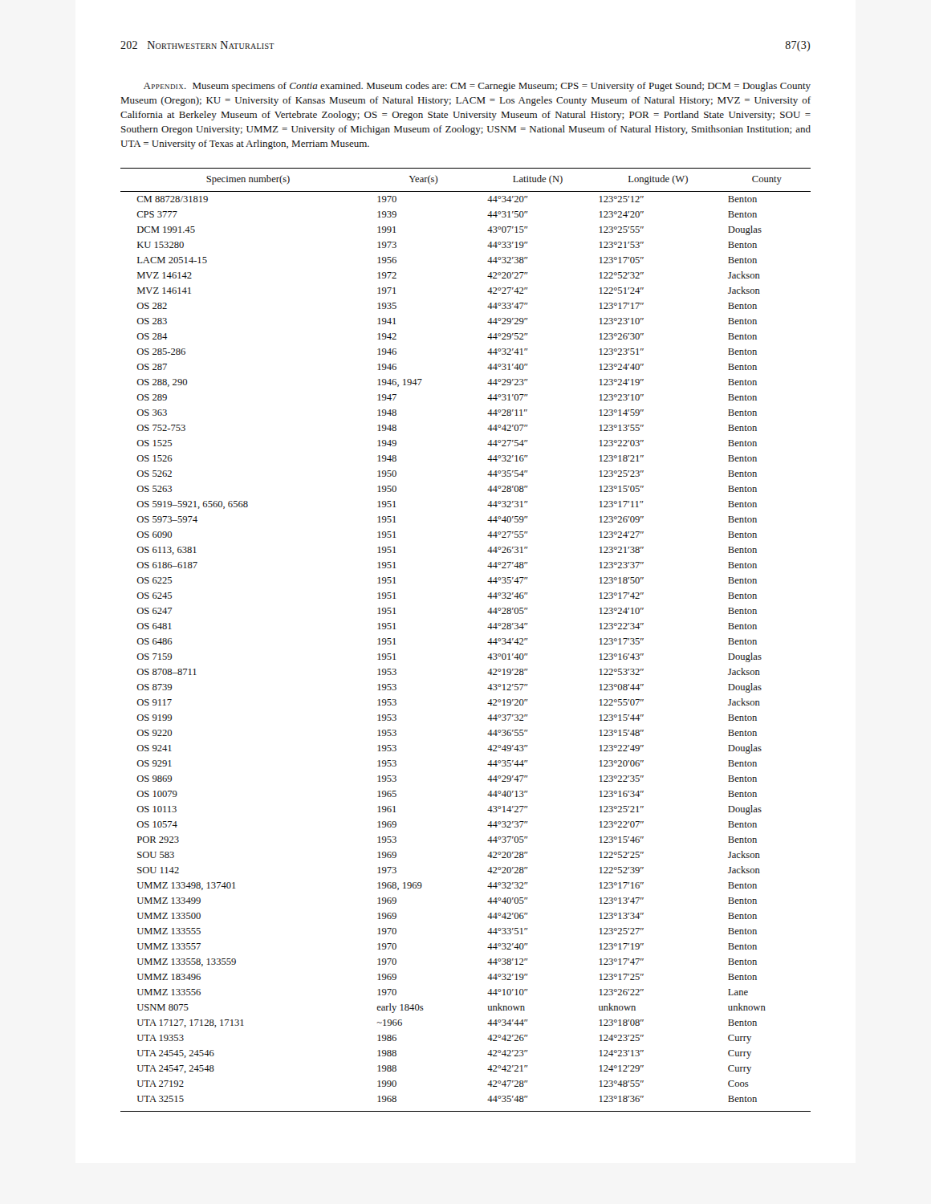202 Northwestern Naturalist 87(3)
Appendix. Museum specimens of Contia examined. Museum codes are: CM = Carnegie Museum; CPS = University of Puget Sound; DCM = Douglas County Museum (Oregon); KU = University of Kansas Museum of Natural History; LACM = Los Angeles County Museum of Natural History; MVZ = University of California at Berkeley Museum of Vertebrate Zoology; OS = Oregon State University Museum of Natural History; POR = Portland State University; SOU = Southern Oregon University; UMMZ = University of Michigan Museum of Zoology; USNM = National Museum of Natural History, Smithsonian Institution; and UTA = University of Texas at Arlington, Merriam Museum.
Museum specimens of Contia examined
| Specimen number(s) | Year(s) | Latitude (N) | Longitude (W) | County |
| --- | --- | --- | --- | --- |
| CM 88728/31819 | 1970 | 44°34′20″ | 123°25′12″ | Benton |
| CPS 3777 | 1939 | 44°31′50″ | 123°24′20″ | Benton |
| DCM 1991.45 | 1991 | 43°07′15″ | 123°25′55″ | Douglas |
| KU 153280 | 1973 | 44°33′19″ | 123°21′53″ | Benton |
| LACM 20514-15 | 1956 | 44°32′38″ | 123°17′05″ | Benton |
| MVZ 146142 | 1972 | 42°20′27″ | 122°52′32″ | Jackson |
| MVZ 146141 | 1971 | 42°27′42″ | 122°51′24″ | Jackson |
| OS 282 | 1935 | 44°33′47″ | 123°17′17″ | Benton |
| OS 283 | 1941 | 44°29′29″ | 123°23′10″ | Benton |
| OS 284 | 1942 | 44°29′52″ | 123°26′30″ | Benton |
| OS 285-286 | 1946 | 44°32′41″ | 123°23′51″ | Benton |
| OS 287 | 1946 | 44°31′40″ | 123°24′40″ | Benton |
| OS 288, 290 | 1946, 1947 | 44°29′23″ | 123°24′19″ | Benton |
| OS 289 | 1947 | 44°31′07″ | 123°23′10″ | Benton |
| OS 363 | 1948 | 44°28′11″ | 123°14′59″ | Benton |
| OS 752-753 | 1948 | 44°42′07″ | 123°13′55″ | Benton |
| OS 1525 | 1949 | 44°27′54″ | 123°22′03″ | Benton |
| OS 1526 | 1948 | 44°32′16″ | 123°18′21″ | Benton |
| OS 5262 | 1950 | 44°35′54″ | 123°25′23″ | Benton |
| OS 5263 | 1950 | 44°28′08″ | 123°15′05″ | Benton |
| OS 5919–5921, 6560, 6568 | 1951 | 44°32′31″ | 123°17′11″ | Benton |
| OS 5973–5974 | 1951 | 44°40′59″ | 123°26′09″ | Benton |
| OS 6090 | 1951 | 44°27′55″ | 123°24′27″ | Benton |
| OS 6113, 6381 | 1951 | 44°26′31″ | 123°21′38″ | Benton |
| OS 6186–6187 | 1951 | 44°27′48″ | 123°23′37″ | Benton |
| OS 6225 | 1951 | 44°35′47″ | 123°18′50″ | Benton |
| OS 6245 | 1951 | 44°32′46″ | 123°17′42″ | Benton |
| OS 6247 | 1951 | 44°28′05″ | 123°24′10″ | Benton |
| OS 6481 | 1951 | 44°28′34″ | 123°22′34″ | Benton |
| OS 6486 | 1951 | 44°34′42″ | 123°17′35″ | Benton |
| OS 7159 | 1951 | 43°01′40″ | 123°16′43″ | Douglas |
| OS 8708–8711 | 1953 | 42°19′28″ | 122°53′32″ | Jackson |
| OS 8739 | 1953 | 43°12′57″ | 123°08′44″ | Douglas |
| OS 9117 | 1953 | 42°19′20″ | 122°55′07″ | Jackson |
| OS 9199 | 1953 | 44°37′32″ | 123°15′44″ | Benton |
| OS 9220 | 1953 | 44°36′55″ | 123°15′48″ | Benton |
| OS 9241 | 1953 | 42°49′43″ | 123°22′49″ | Douglas |
| OS 9291 | 1953 | 44°35′44″ | 123°20′06″ | Benton |
| OS 9869 | 1953 | 44°29′47″ | 123°22′35″ | Benton |
| OS 10079 | 1965 | 44°40′13″ | 123°16′34″ | Benton |
| OS 10113 | 1961 | 43°14′27″ | 123°25′21″ | Douglas |
| OS 10574 | 1969 | 44°32′37″ | 123°22′07″ | Benton |
| POR 2923 | 1953 | 44°37′05″ | 123°15′46″ | Benton |
| SOU 583 | 1969 | 42°20′28″ | 122°52′25″ | Jackson |
| SOU 1142 | 1973 | 42°20′28″ | 122°52′39″ | Jackson |
| UMMZ 133498, 137401 | 1968, 1969 | 44°32′32″ | 123°17′16″ | Benton |
| UMMZ 133499 | 1969 | 44°40′05″ | 123°13′47″ | Benton |
| UMMZ 133500 | 1969 | 44°42′06″ | 123°13′34″ | Benton |
| UMMZ 133555 | 1970 | 44°33′51″ | 123°25′27″ | Benton |
| UMMZ 133557 | 1970 | 44°32′40″ | 123°17′19″ | Benton |
| UMMZ 133558, 133559 | 1970 | 44°38′12″ | 123°17′47″ | Benton |
| UMMZ 183496 | 1969 | 44°32′19″ | 123°17′25″ | Benton |
| UMMZ 133556 | 1970 | 44°10′10″ | 123°26′22″ | Lane |
| USNM 8075 | early 1840s | unknown | unknown | unknown |
| UTA 17127, 17128, 17131 | ~1966 | 44°34′44″ | 123°18′08″ | Benton |
| UTA 19353 | 1986 | 42°42′26″ | 124°23′25″ | Curry |
| UTA 24545, 24546 | 1988 | 42°42′23″ | 124°23′13″ | Curry |
| UTA 24547, 24548 | 1988 | 42°42′21″ | 124°12′29″ | Curry |
| UTA 27192 | 1990 | 42°47′28″ | 123°48′55″ | Coos |
| UTA 32515 | 1968 | 44°35′48″ | 123°18′36″ | Benton |